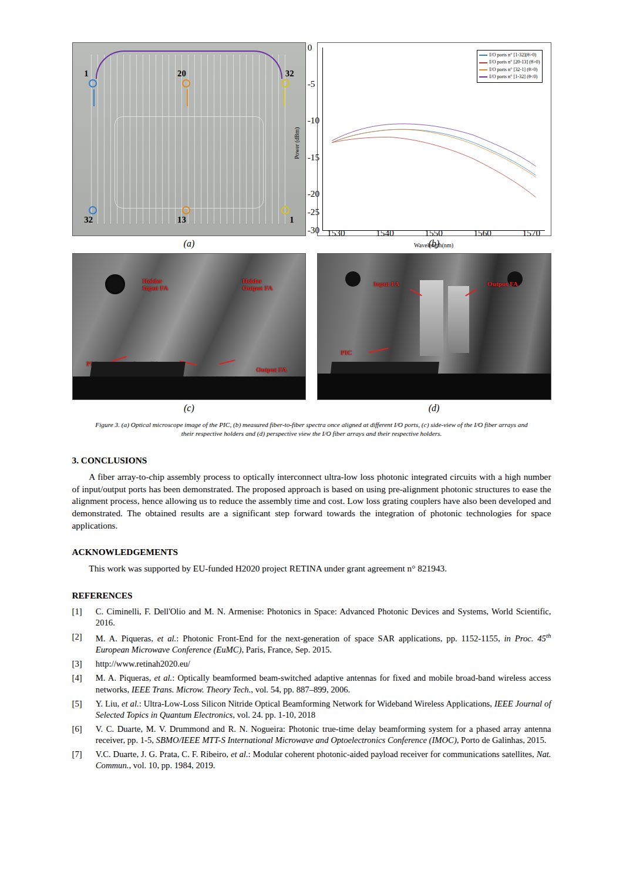1
20
32
32
13
1
(a)
I/O ports n° [1-32](θ>0)
I/O ports n° [20-13] (θ>0)
I/O ports n° [32-1] (θ>0)
I/O ports n° [1-32] (θ<0)
0
-5
-10
-15
-20
-30
-25
Power (dBm)
1530
1540
1550
1560
1570
Wavelength(nm)
(b)
Holder
Input FA
Holder
Output FA
PIC
Input FA
Output FA
(c)
Input FA
Output FA
PIC
(d)
Figure 3. (a) Optical microscope image of the PIC, (b) measured fiber-to-fiber spectra once aligned at different I/O ports, (c) side-view of the I/O fiber arrays and their respective holders and (d) perspective view the I/O fiber arrays and their respective holders.
3. CONCLUSIONS
A fiber array-to-chip assembly process to optically interconnect ultra-low loss photonic integrated circuits with a high number of input/output ports has been demonstrated. The proposed approach is based on using pre-alignment photonic structures to ease the alignment process, hence allowing us to reduce the assembly time and cost. Low loss grating couplers have also been developed and demonstrated. The obtained results are a significant step forward towards the integration of photonic technologies for space applications.
ACKNOWLEDGEMENTS
This work was supported by EU-funded H2020 project RETINA under grant agreement n° 821943.
REFERENCES
C. Ciminelli, F. Dell'Olio and M. N. Armenise: Photonics in Space: Advanced Photonic Devices and Systems, World Scientific, 2016.
M. A. Piqueras, et al.: Photonic Front-End for the next-generation of space SAR applications, pp. 1152-1155, in Proc. 45th European Microwave Conference (EuMC), Paris, France, Sep. 2015.
http://www.retinah2020.eu/
M. A. Piqueras, et al.: Optically beamformed beam-switched adaptive antennas for fixed and mobile broad-band wireless access networks, IEEE Trans. Microw. Theory Tech., vol. 54, pp. 887–899, 2006.
Y. Liu, et al.: Ultra-Low-Loss Silicon Nitride Optical Beamforming Network for Wideband Wireless Applications, IEEE Journal of Selected Topics in Quantum Electronics, vol. 24. pp. 1-10, 2018
V. C. Duarte, M. V. Drummond and R. N. Nogueira: Photonic true-time delay beamforming system for a phased array antenna receiver, pp. 1-5, SBMO/IEEE MTT-S International Microwave and Optoelectronics Conference (IMOC), Porto de Galinhas, 2015.
V.C. Duarte, J. G. Prata, C. F. Ribeiro, et al.: Modular coherent photonic-aided payload receiver for communications satellites, Nat. Commun., vol. 10, pp. 1984, 2019.